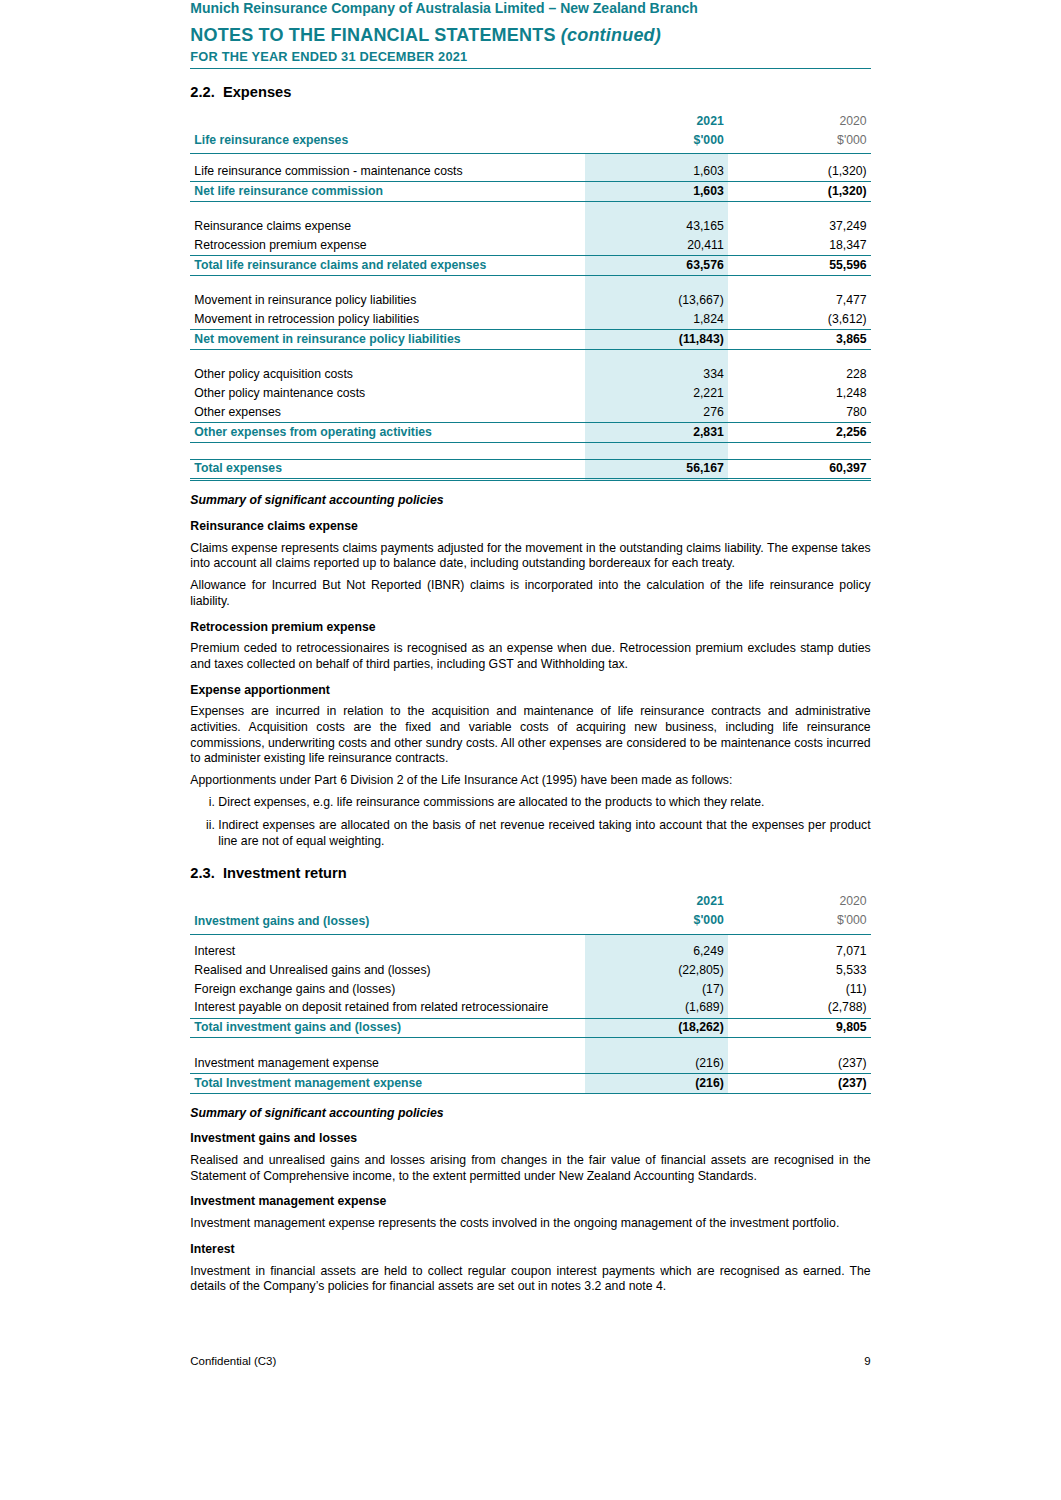Munich Reinsurance Company of Australasia Limited – New Zealand Branch
NOTES TO THE FINANCIAL STATEMENTS (continued)
FOR THE YEAR ENDED 31 DECEMBER 2021
2.2. Expenses
| | 2021 | 2020 |
| --- | --- | --- |
| Life reinsurance expenses | $'000 | $'000 |
| Life reinsurance commission - maintenance costs | 1,603 | (1,320) |
| Net life reinsurance commission | 1,603 | (1,320) |
| Reinsurance claims expense | 43,165 | 37,249 |
| Retrocession premium expense | 20,411 | 18,347 |
| Total life reinsurance claims and related expenses | 63,576 | 55,596 |
| Movement in reinsurance policy liabilities | (13,667) | 7,477 |
| Movement in retrocession policy liabilities | 1,824 | (3,612) |
| Net movement in reinsurance policy liabilities | (11,843) | 3,865 |
| Other policy acquisition costs | 334 | 228 |
| Other policy maintenance costs | 2,221 | 1,248 |
| Other expenses | 276 | 780 |
| Other expenses from operating activities | 2,831 | 2,256 |
| Total expenses | 56,167 | 60,397 |
Summary of significant accounting policies
Reinsurance claims expense
Claims expense represents claims payments adjusted for the movement in the outstanding claims liability. The expense takes into account all claims reported up to balance date, including outstanding bordereaux for each treaty.
Allowance for Incurred But Not Reported (IBNR) claims is incorporated into the calculation of the life reinsurance policy liability.
Retrocession premium expense
Premium ceded to retrocessionaires is recognised as an expense when due. Retrocession premium excludes stamp duties and taxes collected on behalf of third parties, including GST and Withholding tax.
Expense apportionment
Expenses are incurred in relation to the acquisition and maintenance of life reinsurance contracts and administrative activities. Acquisition costs are the fixed and variable costs of acquiring new business, including life reinsurance commissions, underwriting costs and other sundry costs. All other expenses are considered to be maintenance costs incurred to administer existing life reinsurance contracts.
Apportionments under Part 6 Division 2 of the Life Insurance Act (1995) have been made as follows:
Direct expenses, e.g. life reinsurance commissions are allocated to the products to which they relate.
Indirect expenses are allocated on the basis of net revenue received taking into account that the expenses per product line are not of equal weighting.
2.3. Investment return
| | 2021 | 2020 |
| --- | --- | --- |
| Investment gains and (losses) | $'000 | $'000 |
| Interest | 6,249 | 7,071 |
| Realised and Unrealised gains and (losses) | (22,805) | 5,533 |
| Foreign exchange gains and (losses) | (17) | (11) |
| Interest payable on deposit retained from related retrocessionaire | (1,689) | (2,788) |
| Total investment gains and (losses) | (18,262) | 9,805 |
| Investment management expense | (216) | (237) |
| Total Investment management expense | (216) | (237) |
Summary of significant accounting policies
Investment gains and losses
Realised and unrealised gains and losses arising from changes in the fair value of financial assets are recognised in the Statement of Comprehensive income, to the extent permitted under New Zealand Accounting Standards.
Investment management expense
Investment management expense represents the costs involved in the ongoing management of the investment portfolio.
Interest
Investment in financial assets are held to collect regular coupon interest payments which are recognised as earned. The details of the Company’s policies for financial assets are set out in notes 3.2 and note 4.
Confidential (C3)
9